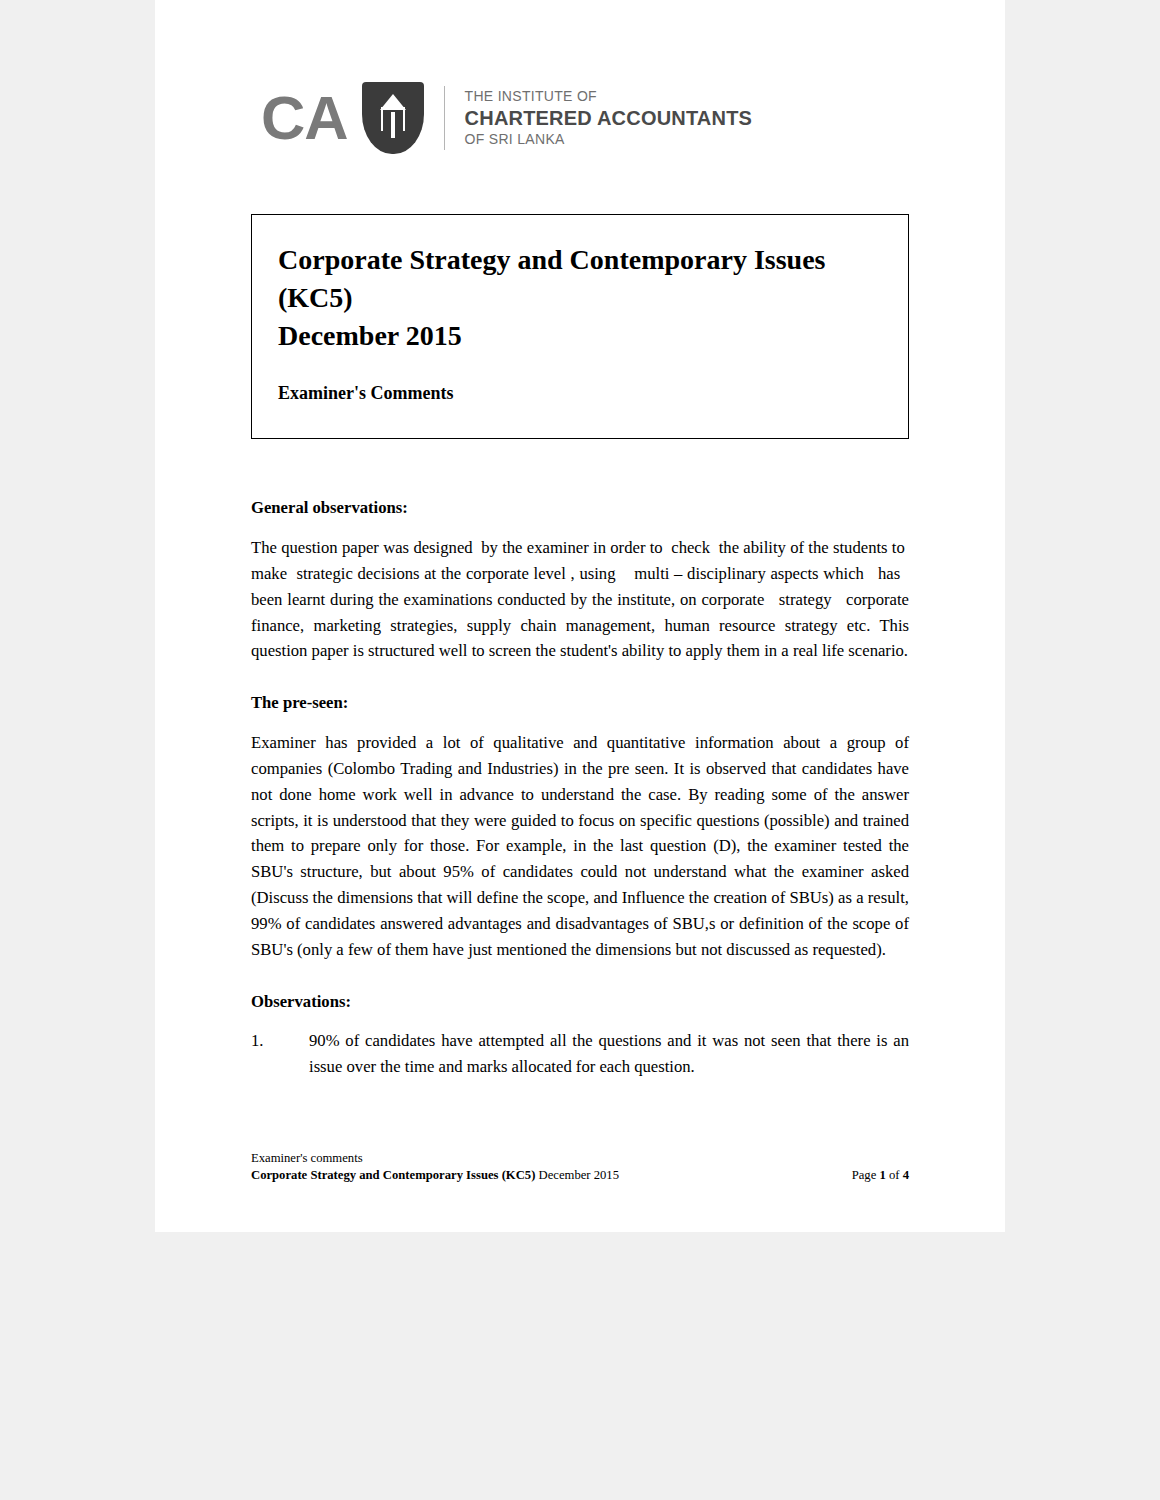CA
THE INSTITUTE OF
CHARTERED ACCOUNTANTS
OF SRI LANKA
Corporate Strategy and Contemporary Issues (KC5)
December 2015
Examiner's Comments
General observations:
The question paper was designed by the examiner in order to check the ability of the students to make strategic decisions at the corporate level , using multi – disciplinary aspects which has been learnt during the examinations conducted by the institute, on corporate strategy corporate finance, marketing strategies, supply chain management, human resource strategy etc. This question paper is structured well to screen the student's ability to apply them in a real life scenario.
The pre-seen:
Examiner has provided a lot of qualitative and quantitative information about a group of companies (Colombo Trading and Industries) in the pre seen. It is observed that candidates have not done home work well in advance to understand the case. By reading some of the answer scripts, it is understood that they were guided to focus on specific questions (possible) and trained them to prepare only for those. For example, in the last question (D), the examiner tested the SBU's structure, but about 95% of candidates could not understand what the examiner asked (Discuss the dimensions that will define the scope, and Influence the creation of SBUs) as a result, 99% of candidates answered advantages and disadvantages of SBU,s or definition of the scope of SBU's (only a few of them have just mentioned the dimensions but not discussed as requested).
Observations:
90% of candidates have attempted all the questions and it was not seen that there is an issue over the time and marks allocated for each question.
Examiner's comments
Corporate Strategy and Contemporary Issues (KC5) December 2015
Page 1 of 4